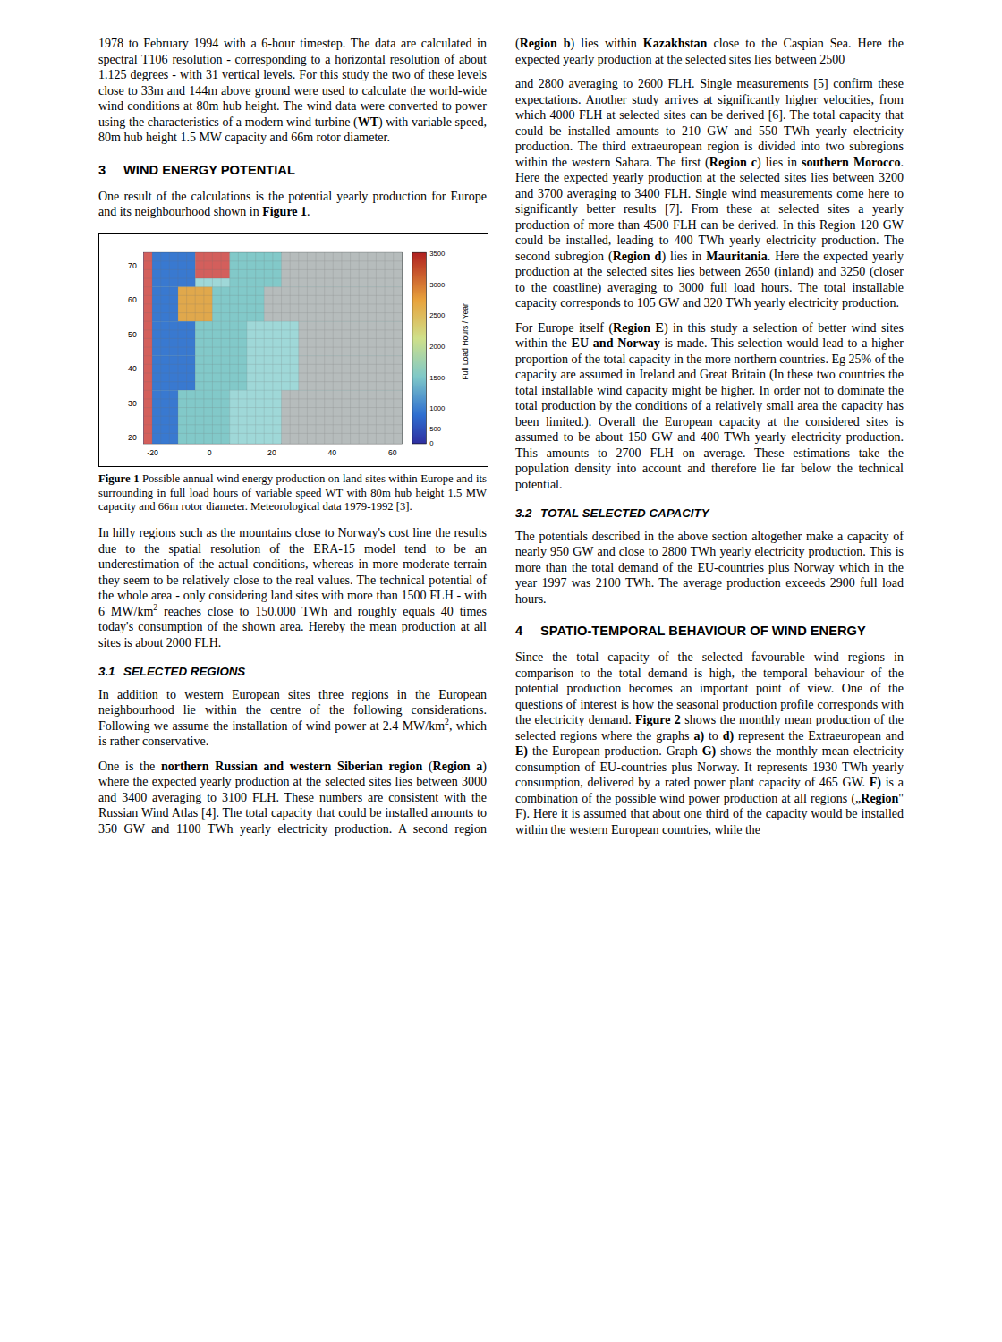1978 to February 1994 with a 6-hour timestep. The data are calculated in spectral T106 resolution - corresponding to a horizontal resolution of about 1.125 degrees - with 31 vertical levels. For this study the two of these levels close to 33m and 144m above ground were used to calculate the world-wide wind conditions at 80m hub height. The wind data were converted to power using the characteristics of a modern wind turbine (WT) with variable speed, 80m hub height 1.5 MW capacity and 66m rotor diameter.
3 WIND ENERGY POTENTIAL
One result of the calculations is the potential yearly production for Europe and its neighbourhood shown in Figure 1.
70 60 50 40 30 20 -20 0 20 40 60 3500 3000 2500 2000 1500 1000 500 0 Full Load Hours / Year
Figure 1 Possible annual wind energy production on land sites within Europe and its surrounding in full load hours of variable speed WT with 80m hub height 1.5 MW capacity and 66m rotor diameter. Meteorological data 1979-1992 [3].
In hilly regions such as the mountains close to Norway's cost line the results due to the spatial resolution of the ERA-15 model tend to be an underestimation of the actual conditions, whereas in more moderate terrain they seem to be relatively close to the real values. The technical potential of the whole area - only considering land sites with more than 1500 FLH - with 6 MW/km2 reaches close to 150.000 TWh and roughly equals 40 times today's consumption of the shown area. Hereby the mean production at all sites is about 2000 FLH.
3.1 SELECTED REGIONS
In addition to western European sites three regions in the European neighbourhood lie within the centre of the following considerations. Following we assume the installation of wind power at 2.4 MW/km2, which is rather conservative.
One is the northern Russian and western Siberian region (Region a) where the expected yearly production at the selected sites lies between 3000 and 3400 averaging to 3100 FLH. These numbers are consistent with the Russian Wind Atlas [4]. The total capacity that could be installed amounts to 350 GW and 1100 TWh yearly electricity production. A second region (Region b) lies within Kazakhstan close to the Caspian Sea. Here the expected yearly production at the selected sites lies between 2500
and 2800 averaging to 2600 FLH. Single measurements [5] confirm these expectations. Another study arrives at significantly higher velocities, from which 4000 FLH at selected sites can be derived [6]. The total capacity that could be installed amounts to 210 GW and 550 TWh yearly electricity production. The third extraeuropean region is divided into two subregions within the western Sahara. The first (Region c) lies in southern Morocco. Here the expected yearly production at the selected sites lies between 3200 and 3700 averaging to 3400 FLH. Single wind measurements come here to significantly better results [7]. From these at selected sites a yearly production of more than 4500 FLH can be derived. In this Region 120 GW could be installed, leading to 400 TWh yearly electricity production. The second subregion (Region d) lies in Mauritania. Here the expected yearly production at the selected sites lies between 2650 (inland) and 3250 (closer to the coastline) averaging to 3000 full load hours. The total installable capacity corresponds to 105 GW and 320 TWh yearly electricity production.
For Europe itself (Region E) in this study a selection of better wind sites within the EU and Norway is made. This selection would lead to a higher proportion of the total capacity in the more northern countries. Eg 25% of the capacity are assumed in Ireland and Great Britain (In these two countries the total installable wind capacity might be higher. In order not to dominate the total production by the conditions of a relatively small area the capacity has been limited.). Overall the European capacity at the considered sites is assumed to be about 150 GW and 400 TWh yearly electricity production. This amounts to 2700 FLH on average. These estimations take the population density into account and therefore lie far below the technical potential.
3.2 TOTAL SELECTED CAPACITY
The potentials described in the above section altogether make a capacity of nearly 950 GW and close to 2800 TWh yearly electricity production. This is more than the total demand of the EU-countries plus Norway which in the year 1997 was 2100 TWh. The average production exceeds 2900 full load hours.
4 SPATIO-TEMPORAL BEHAVIOUR OF WIND ENERGY
Since the total capacity of the selected favourable wind regions in comparison to the total demand is high, the temporal behaviour of the potential production becomes an important point of view. One of the questions of interest is how the seasonal production profile corresponds with the electricity demand. Figure 2 shows the monthly mean production of the selected regions where the graphs a) to d) represent the Extraeuropean and E) the European production. Graph G) shows the monthly mean electricity consumption of EU-countries plus Norway. It represents 1930 TWh yearly consumption, delivered by a rated power plant capacity of 465 GW. F) is a combination of the possible wind power production at all regions („Region" F). Here it is assumed that about one third of the capacity would be installed within the western European countries, while the